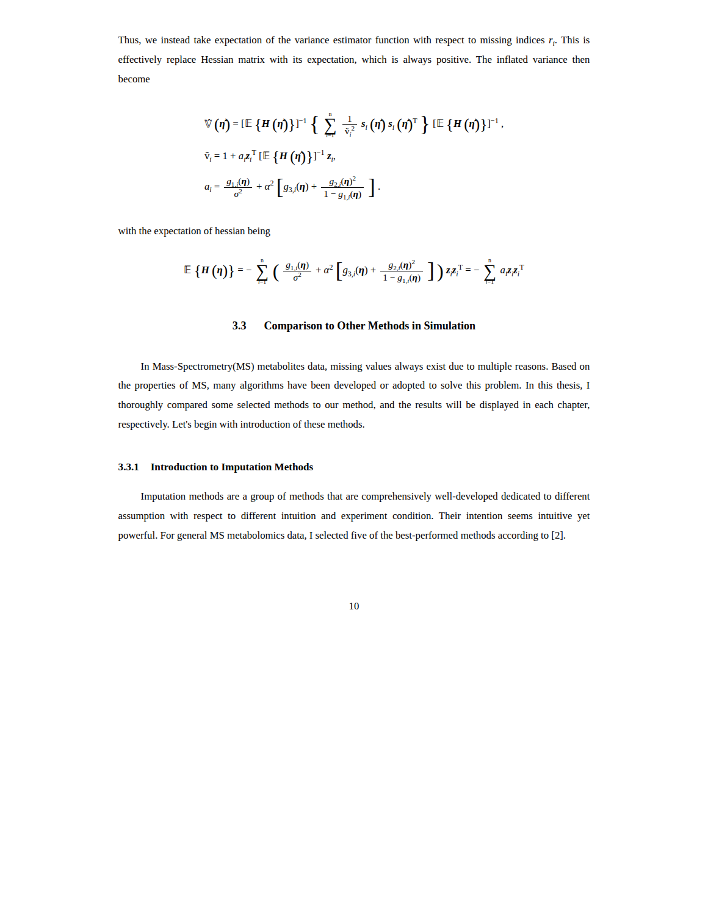Thus, we instead take expectation of the variance estimator function with respect to missing indices ri. This is effectively replace Hessian matrix with its expectation, which is always positive. The inflated variance then become
𝕍̂ (η̂) = [𝔼 {H (η̂)}]−1 { n∑i=1 1 ṽi2 si (η̂) si (η̂)T } [𝔼 {H (η̂)}]−1 ,
ṽi = 1 + aiziT [𝔼 {H (η̂)}]−1 zi,
ai = g1,i(η) σ2 + α2 [g3,i(η) + g2,i(η)21 − g1,i(η) ] .
with the expectation of hessian being
𝔼 {H (η)} = − n∑i=1 ( g1,i(η) σ2 + α2 [g3,i(η) + g2,i(η)21 − g1,i(η) ] ) ziziT = − n∑i=1 aiziziT
3.3 Comparison to Other Methods in Simulation
In Mass-Spectrometry(MS) metabolites data, missing values always exist due to multiple reasons. Based on the properties of MS, many algorithms have been developed or adopted to solve this problem. In this thesis, I thoroughly compared some selected methods to our method, and the results will be displayed in each chapter, respectively. Let's begin with introduction of these methods.
3.3.1 Introduction to Imputation Methods
Imputation methods are a group of methods that are comprehensively well-developed dedicated to different assumption with respect to different intuition and experiment condition. Their intention seems intuitive yet powerful. For general MS metabolomics data, I selected five of the best-performed methods according to [2].
10